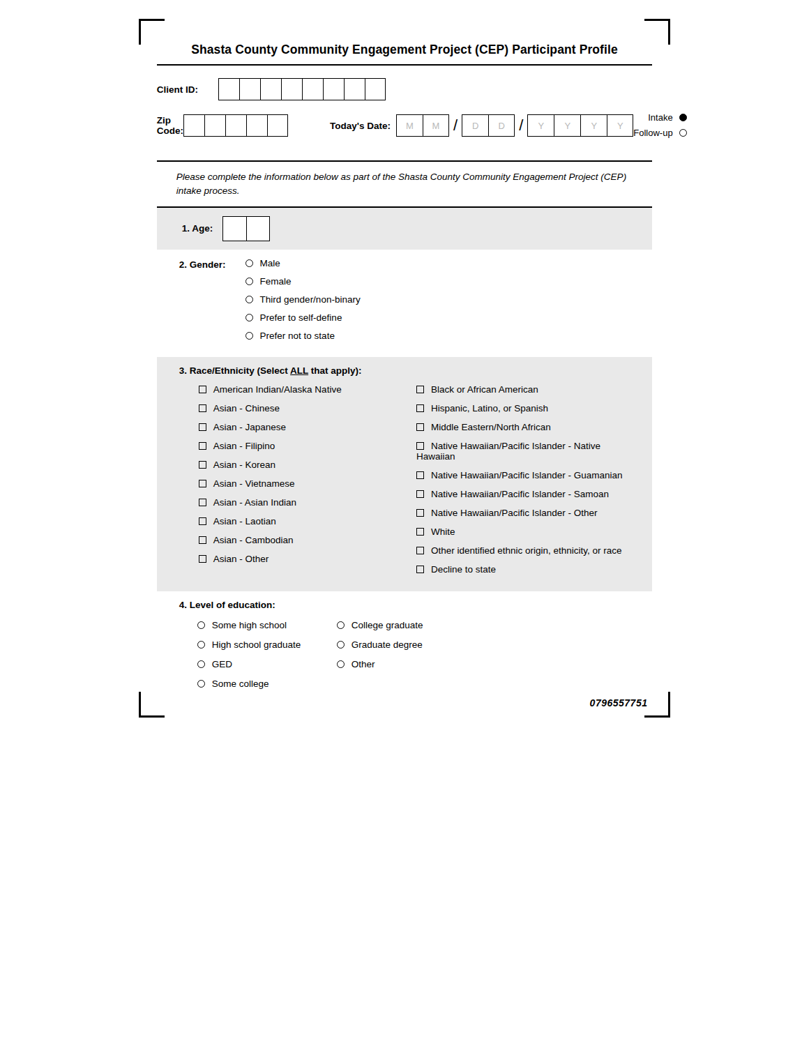Shasta County Community Engagement Project (CEP) Participant Profile
Client ID:
Zip Code:
Today's Date:
M
M
/
D
D
/
Y
Y
Y
Y
Intake
Follow-up
Please complete the information below as part of the Shasta County Community Engagement Project (CEP) intake process.
1. Age:
2. Gender:
Male
Female
Third gender/non-binary
Prefer to self-define
Prefer not to state
3. Race/Ethnicity (Select ALL that apply):
American Indian/Alaska Native
Asian - Chinese
Asian - Japanese
Asian - Filipino
Asian - Korean
Asian - Vietnamese
Asian - Asian Indian
Asian - Laotian
Asian - Cambodian
Asian - Other
Black or African American
Hispanic, Latino, or Spanish
Middle Eastern/North African
Native Hawaiian/Pacific Islander - Native Hawaiian
Native Hawaiian/Pacific Islander - Guamanian
Native Hawaiian/Pacific Islander - Samoan
Native Hawaiian/Pacific Islander - Other
White
Other identified ethnic origin, ethnicity, or race
Decline to state
4. Level of education:
Some high school
High school graduate
GED
Some college
College graduate
Graduate degree
Other
0796557751